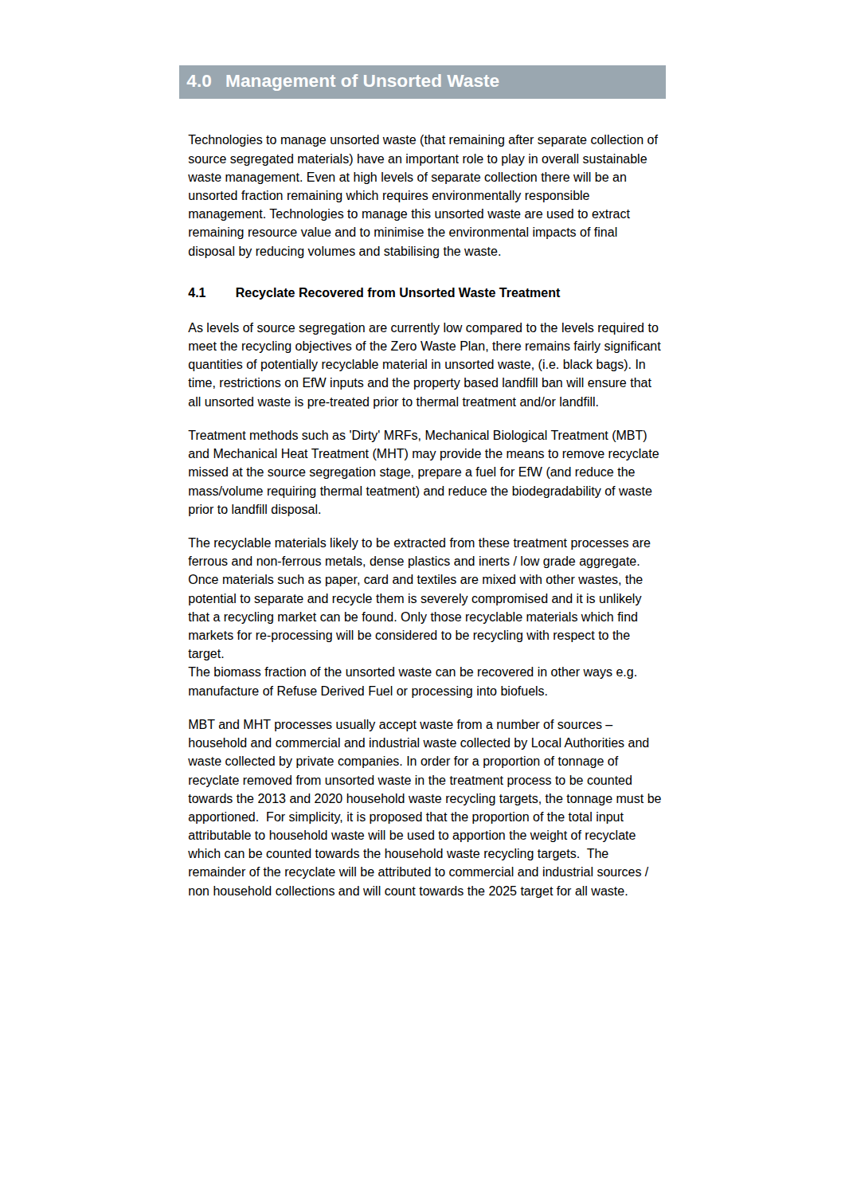4.0 Management of Unsorted Waste
Technologies to manage unsorted waste (that remaining after separate collection of source segregated materials) have an important role to play in overall sustainable waste management. Even at high levels of separate collection there will be an unsorted fraction remaining which requires environmentally responsible management. Technologies to manage this unsorted waste are used to extract remaining resource value and to minimise the environmental impacts of final disposal by reducing volumes and stabilising the waste.
4.1 Recyclate Recovered from Unsorted Waste Treatment
As levels of source segregation are currently low compared to the levels required to meet the recycling objectives of the Zero Waste Plan, there remains fairly significant quantities of potentially recyclable material in unsorted waste, (i.e. black bags). In time, restrictions on EfW inputs and the property based landfill ban will ensure that all unsorted waste is pre-treated prior to thermal treatment and/or landfill.
Treatment methods such as 'Dirty' MRFs, Mechanical Biological Treatment (MBT) and Mechanical Heat Treatment (MHT) may provide the means to remove recyclate missed at the source segregation stage, prepare a fuel for EfW (and reduce the mass/volume requiring thermal teatment) and reduce the biodegradability of waste prior to landfill disposal.
The recyclable materials likely to be extracted from these treatment processes are ferrous and non-ferrous metals, dense plastics and inerts / low grade aggregate. Once materials such as paper, card and textiles are mixed with other wastes, the potential to separate and recycle them is severely compromised and it is unlikely that a recycling market can be found. Only those recyclable materials which find markets for re-processing will be considered to be recycling with respect to the target.
The biomass fraction of the unsorted waste can be recovered in other ways e.g. manufacture of Refuse Derived Fuel or processing into biofuels.
MBT and MHT processes usually accept waste from a number of sources – household and commercial and industrial waste collected by Local Authorities and waste collected by private companies. In order for a proportion of tonnage of recyclate removed from unsorted waste in the treatment process to be counted towards the 2013 and 2020 household waste recycling targets, the tonnage must be apportioned. For simplicity, it is proposed that the proportion of the total input attributable to household waste will be used to apportion the weight of recyclate which can be counted towards the household waste recycling targets. The remainder of the recyclate will be attributed to commercial and industrial sources / non household collections and will count towards the 2025 target for all waste.